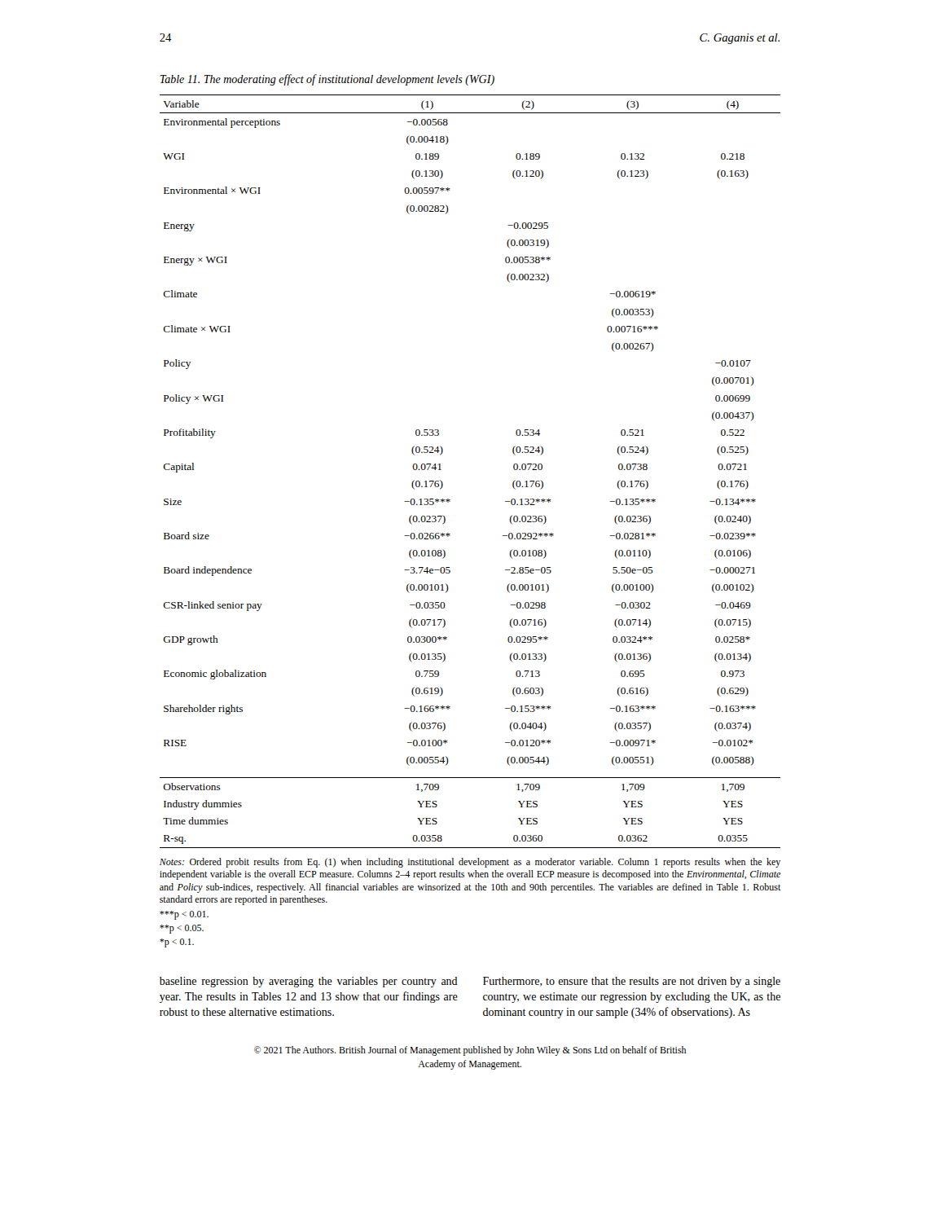24 C. Gaganis et al.
Table 11. The moderating effect of institutional development levels (WGI)
| Variable | (1) | (2) | (3) | (4) |
| --- | --- | --- | --- | --- |
| Environmental perceptions | −0.00568 | | | |
| | (0.00418) | | | |
| WGI | 0.189 | 0.189 | 0.132 | 0.218 |
| | (0.130) | (0.120) | (0.123) | (0.163) |
| Environmental × WGI | 0.00597** | | | |
| | (0.00282) | | | |
| Energy | | −0.00295 | | |
| | | (0.00319) | | |
| Energy × WGI | | 0.00538** | | |
| | | (0.00232) | | |
| Climate | | | −0.00619* | |
| | | | (0.00353) | |
| Climate × WGI | | | 0.00716*** | |
| | | | (0.00267) | |
| Policy | | | | −0.0107 |
| | | | | (0.00701) |
| Policy × WGI | | | | 0.00699 |
| | | | | (0.00437) |
| Profitability | 0.533 | 0.534 | 0.521 | 0.522 |
| | (0.524) | (0.524) | (0.524) | (0.525) |
| Capital | 0.0741 | 0.0720 | 0.0738 | 0.0721 |
| | (0.176) | (0.176) | (0.176) | (0.176) |
| Size | −0.135*** | −0.132*** | −0.135*** | −0.134*** |
| | (0.0237) | (0.0236) | (0.0236) | (0.0240) |
| Board size | −0.0266** | −0.0292*** | −0.0281** | −0.0239** |
| | (0.0108) | (0.0108) | (0.0110) | (0.0106) |
| Board independence | −3.74e−05 | −2.85e−05 | 5.50e−05 | −0.000271 |
| | (0.00101) | (0.00101) | (0.00100) | (0.00102) |
| CSR-linked senior pay | −0.0350 | −0.0298 | −0.0302 | −0.0469 |
| | (0.0717) | (0.0716) | (0.0714) | (0.0715) |
| GDP growth | 0.0300** | 0.0295** | 0.0324** | 0.0258* |
| | (0.0135) | (0.0133) | (0.0136) | (0.0134) |
| Economic globalization | 0.759 | 0.713 | 0.695 | 0.973 |
| | (0.619) | (0.603) | (0.616) | (0.629) |
| Shareholder rights | −0.166*** | −0.153*** | −0.163*** | −0.163*** |
| | (0.0376) | (0.0404) | (0.0357) | (0.0374) |
| RISE | −0.0100* | −0.0120** | −0.00971* | −0.0102* |
| | (0.00554) | (0.00544) | (0.00551) | (0.00588) |
| Observations | 1,709 | 1,709 | 1,709 | 1,709 |
| Industry dummies | YES | YES | YES | YES |
| Time dummies | YES | YES | YES | YES |
| R-sq. | 0.0358 | 0.0360 | 0.0362 | 0.0355 |
Notes: Ordered probit results from Eq. (1) when including institutional development as a moderator variable. Column 1 reports results when the key independent variable is the overall ECP measure. Columns 2–4 report results when the overall ECP measure is decomposed into the Environmental, Climate and Policy sub-indices, respectively. All financial variables are winsorized at the 10th and 90th percentiles. The variables are defined in Table 1. Robust standard errors are reported in parentheses.
***p < 0.01.
**p < 0.05.
*p < 0.1.
baseline regression by averaging the variables per country and year. The results in Tables 12 and 13 show that our findings are robust to these alternative estimations.
Furthermore, to ensure that the results are not driven by a single country, we estimate our regression by excluding the UK, as the dominant country in our sample (34% of observations). As
© 2021 The Authors. British Journal of Management published by John Wiley & Sons Ltd on behalf of British
Academy of Management.